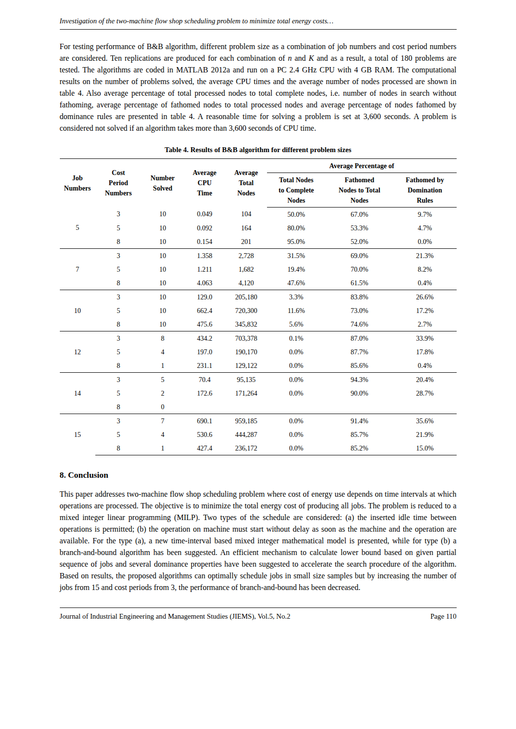Investigation of the two-machine flow shop scheduling problem to minimize total energy costs…
For testing performance of B&B algorithm, different problem size as a combination of job numbers and cost period numbers are considered. Ten replications are produced for each combination of n and K and as a result, a total of 180 problems are tested. The algorithms are coded in MATLAB 2012a and run on a PC 2.4 GHz CPU with 4 GB RAM. The computational results on the number of problems solved, the average CPU times and the average number of nodes processed are shown in table 4. Also average percentage of total processed nodes to total complete nodes, i.e. number of nodes in search without fathoming, average percentage of fathomed nodes to total processed nodes and average percentage of nodes fathomed by dominance rules are presented in table 4. A reasonable time for solving a problem is set at 3,600 seconds. A problem is considered not solved if an algorithm takes more than 3,600 seconds of CPU time.
Table 4. Results of B&B algorithm for different problem sizes
| Job Numbers | Cost Period Numbers | Number Solved | Average CPU Time | Average Total Nodes | Average Percentage of |
| --- | --- | --- | --- | --- | --- |
| Total Nodes to Complete Nodes | Fathomed Nodes to Total Nodes | Fathomed by Domination Rules |
| 5 | 3 | 10 | 0.049 | 104 | 50.0% | 67.0% | 9.7% |
| 5 | 10 | 0.092 | 164 | 80.0% | 53.3% | 4.7% |
| 8 | 10 | 0.154 | 201 | 95.0% | 52.0% | 0.0% |
| 7 | 3 | 10 | 1.358 | 2,728 | 31.5% | 69.0% | 21.3% |
| 5 | 10 | 1.211 | 1,682 | 19.4% | 70.0% | 8.2% |
| 8 | 10 | 4.063 | 4,120 | 47.6% | 61.5% | 0.4% |
| 10 | 3 | 10 | 129.0 | 205,180 | 3.3% | 83.8% | 26.6% |
| 5 | 10 | 662.4 | 720,300 | 11.6% | 73.0% | 17.2% |
| 8 | 10 | 475.6 | 345,832 | 5.6% | 74.6% | 2.7% |
| 12 | 3 | 8 | 434.2 | 703,378 | 0.1% | 87.0% | 33.9% |
| 5 | 4 | 197.0 | 190,170 | 0.0% | 87.7% | 17.8% |
| 8 | 1 | 231.1 | 129,122 | 0.0% | 85.6% | 0.4% |
| 14 | 3 | 5 | 70.4 | 95,135 | 0.0% | 94.3% | 20.4% |
| 5 | 2 | 172.6 | 171,264 | 0.0% | 90.0% | 28.7% |
| 8 | 0 | | | | | |
| 15 | 3 | 7 | 690.1 | 959,185 | 0.0% | 91.4% | 35.6% |
| 5 | 4 | 530.6 | 444,287 | 0.0% | 85.7% | 21.9% |
| 8 | 1 | 427.4 | 236,172 | 0.0% | 85.2% | 15.0% |
8. Conclusion
This paper addresses two-machine flow shop scheduling problem where cost of energy use depends on time intervals at which operations are processed. The objective is to minimize the total energy cost of producing all jobs. The problem is reduced to a mixed integer linear programming (MILP). Two types of the schedule are considered: (a) the inserted idle time between operations is permitted; (b) the operation on machine must start without delay as soon as the machine and the operation are available. For the type (a), a new time-interval based mixed integer mathematical model is presented, while for type (b) a branch-and-bound algorithm has been suggested. An efficient mechanism to calculate lower bound based on given partial sequence of jobs and several dominance properties have been suggested to accelerate the search procedure of the algorithm. Based on results, the proposed algorithms can optimally schedule jobs in small size samples but by increasing the number of jobs from 15 and cost periods from 3, the performance of branch-and-bound has been decreased.
Journal of Industrial Engineering and Management Studies (JIEMS), Vol.5, No.2 Page 110